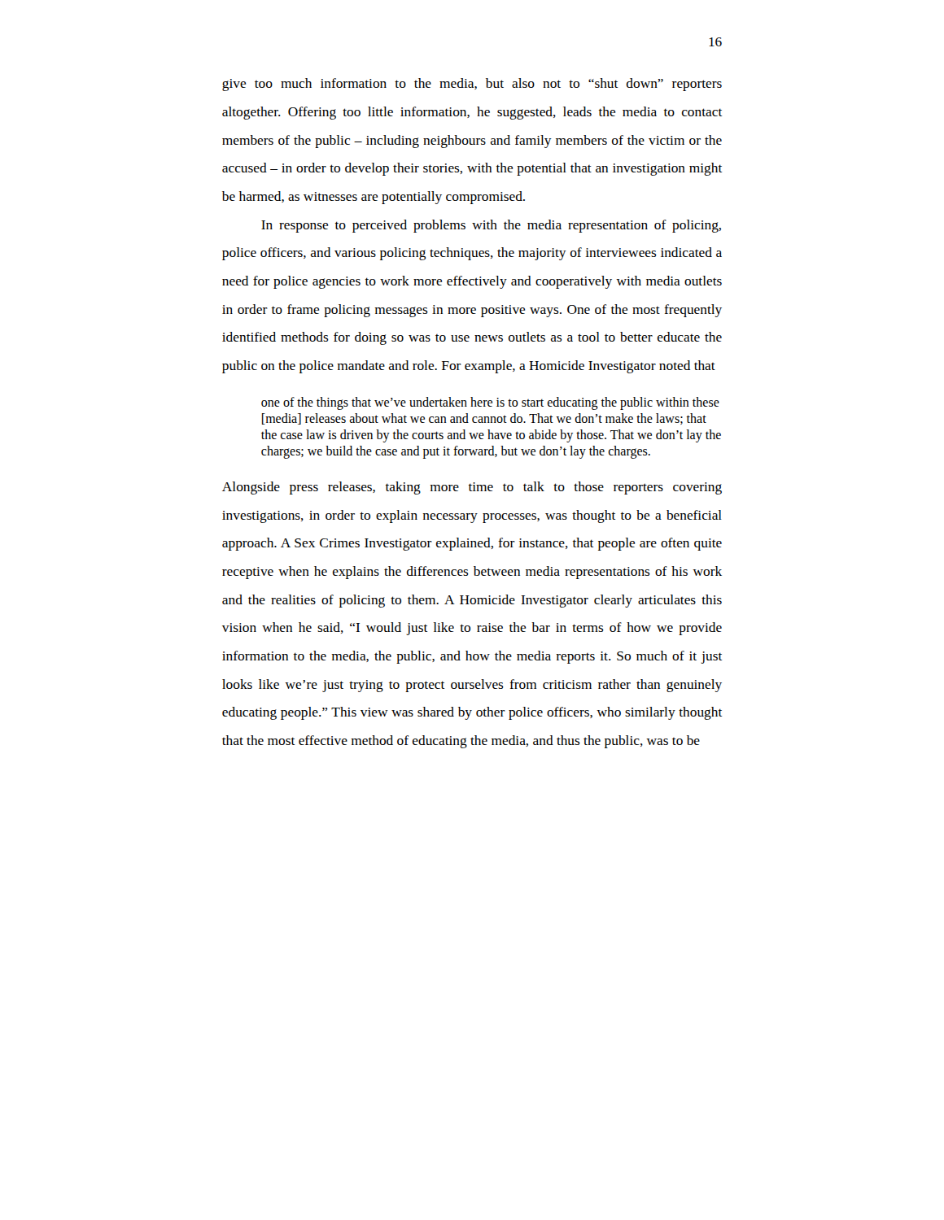16
give too much information to the media, but also not to “shut down” reporters altogether. Offering too little information, he suggested, leads the media to contact members of the public – including neighbours and family members of the victim or the accused – in order to develop their stories, with the potential that an investigation might be harmed, as witnesses are potentially compromised.
In response to perceived problems with the media representation of policing, police officers, and various policing techniques, the majority of interviewees indicated a need for police agencies to work more effectively and cooperatively with media outlets in order to frame policing messages in more positive ways. One of the most frequently identified methods for doing so was to use news outlets as a tool to better educate the public on the police mandate and role. For example, a Homicide Investigator noted that
one of the things that we’ve undertaken here is to start educating the public within these [media] releases about what we can and cannot do. That we don’t make the laws; that the case law is driven by the courts and we have to abide by those. That we don’t lay the charges; we build the case and put it forward, but we don’t lay the charges.
Alongside press releases, taking more time to talk to those reporters covering investigations, in order to explain necessary processes, was thought to be a beneficial approach. A Sex Crimes Investigator explained, for instance, that people are often quite receptive when he explains the differences between media representations of his work and the realities of policing to them. A Homicide Investigator clearly articulates this vision when he said, “I would just like to raise the bar in terms of how we provide information to the media, the public, and how the media reports it. So much of it just looks like we’re just trying to protect ourselves from criticism rather than genuinely educating people.” This view was shared by other police officers, who similarly thought that the most effective method of educating the media, and thus the public, was to be